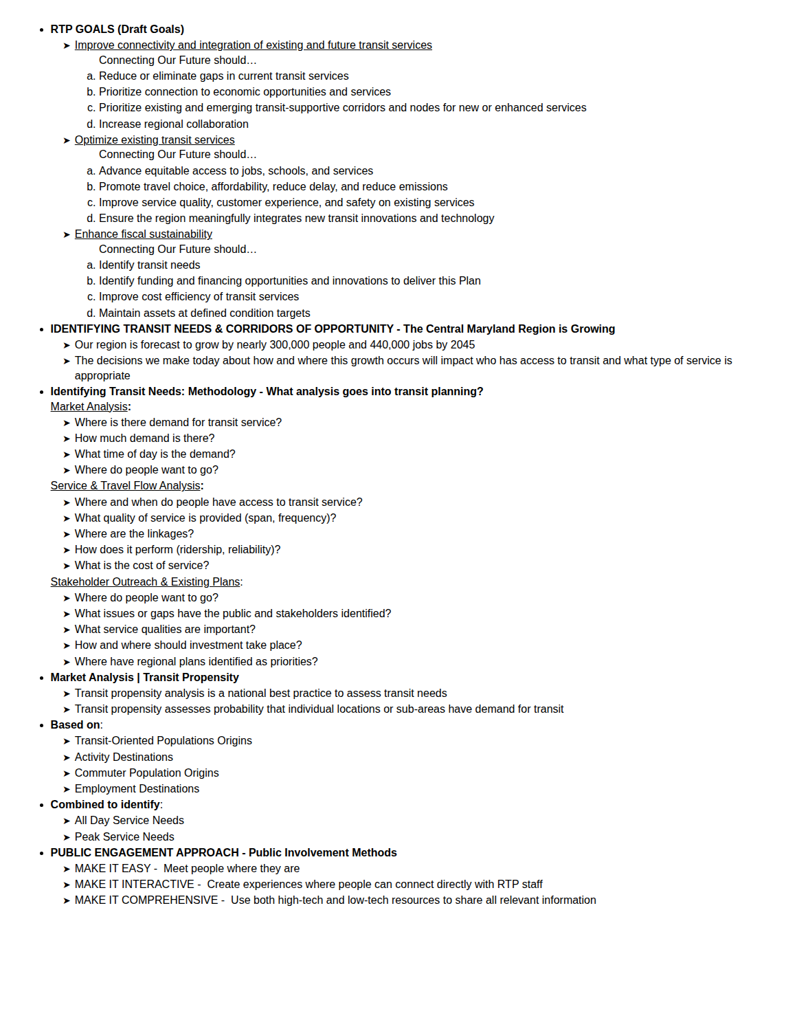RTP GOALS (Draft Goals)
Improve connectivity and integration of existing and future transit services
Connecting Our Future should…
Reduce or eliminate gaps in current transit services
Prioritize connection to economic opportunities and services
Prioritize existing and emerging transit-supportive corridors and nodes for new or enhanced services
Increase regional collaboration
Optimize existing transit services
Connecting Our Future should…
Advance equitable access to jobs, schools, and services
Promote travel choice, affordability, reduce delay, and reduce emissions
Improve service quality, customer experience, and safety on existing services
Ensure the region meaningfully integrates new transit innovations and technology
Enhance fiscal sustainability
Connecting Our Future should…
Identify transit needs
Identify funding and financing opportunities and innovations to deliver this Plan
Improve cost efficiency of transit services
Maintain assets at defined condition targets
IDENTIFYING TRANSIT NEEDS & CORRIDORS OF OPPORTUNITY - The Central Maryland Region is Growing
Our region is forecast to grow by nearly 300,000 people and 440,000 jobs by 2045
The decisions we make today about how and where this growth occurs will impact who has access to transit and what type of service is appropriate
Identifying Transit Needs: Methodology - What analysis goes into transit planning?
Market Analysis:
Where is there demand for transit service?
How much demand is there?
What time of day is the demand?
Where do people want to go?
Service & Travel Flow Analysis:
Where and when do people have access to transit service?
What quality of service is provided (span, frequency)?
Where are the linkages?
How does it perform (ridership, reliability)?
What is the cost of service?
Stakeholder Outreach & Existing Plans:
Where do people want to go?
What issues or gaps have the public and stakeholders identified?
What service qualities are important?
How and where should investment take place?
Where have regional plans identified as priorities?
Market Analysis | Transit Propensity
Transit propensity analysis is a national best practice to assess transit needs
Transit propensity assesses probability that individual locations or sub-areas have demand for transit
Based on:
Transit-Oriented Populations Origins
Activity Destinations
Commuter Population Origins
Employment Destinations
Combined to identify:
All Day Service Needs
Peak Service Needs
PUBLIC ENGAGEMENT APPROACH - Public Involvement Methods
MAKE IT EASY - Meet people where they are
MAKE IT INTERACTIVE - Create experiences where people can connect directly with RTP staff
MAKE IT COMPREHENSIVE - Use both high-tech and low-tech resources to share all relevant information